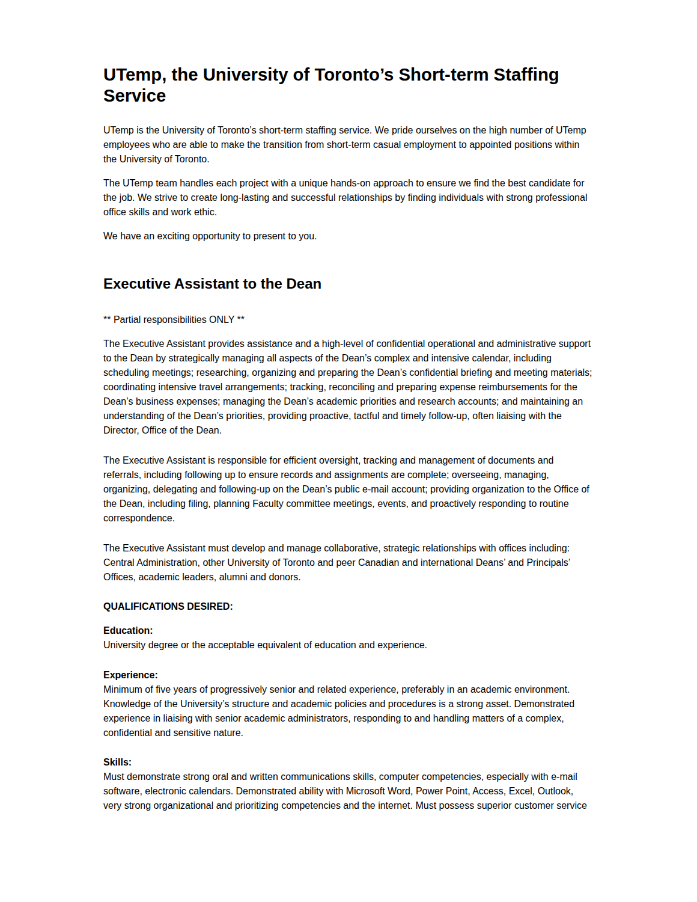UTemp, the University of Toronto’s Short-term Staffing Service
UTemp is the University of Toronto’s short-term staffing service. We pride ourselves on the high number of UTemp employees who are able to make the transition from short-term casual employment to appointed positions within the University of Toronto.
The UTemp team handles each project with a unique hands-on approach to ensure we find the best candidate for the job. We strive to create long-lasting and successful relationships by finding individuals with strong professional office skills and work ethic.
We have an exciting opportunity to present to you.
Executive Assistant to the Dean
** Partial responsibilities ONLY **
The Executive Assistant provides assistance and a high-level of confidential operational and administrative support to the Dean by strategically managing all aspects of the Dean’s complex and intensive calendar, including scheduling meetings; researching, organizing and preparing the Dean’s confidential briefing and meeting materials; coordinating intensive travel arrangements; tracking, reconciling and preparing expense reimbursements for the Dean’s business expenses; managing the Dean’s academic priorities and research accounts; and maintaining an understanding of the Dean’s priorities, providing proactive, tactful and timely follow-up, often liaising with the Director, Office of the Dean.
The Executive Assistant is responsible for efficient oversight, tracking and management of documents and referrals, including following up to ensure records and assignments are complete; overseeing, managing, organizing, delegating and following-up on the Dean’s public e-mail account; providing organization to the Office of the Dean, including filing, planning Faculty committee meetings, events, and proactively responding to routine correspondence.
The Executive Assistant must develop and manage collaborative, strategic relationships with offices including: Central Administration, other University of Toronto and peer Canadian and international Deans’ and Principals’ Offices, academic leaders, alumni and donors.
QUALIFICATIONS DESIRED:
Education:
University degree or the acceptable equivalent of education and experience.
Experience:
Minimum of five years of progressively senior and related experience, preferably in an academic environment. Knowledge of the University’s structure and academic policies and procedures is a strong asset. Demonstrated experience in liaising with senior academic administrators, responding to and handling matters of a complex, confidential and sensitive nature.
Skills:
Must demonstrate strong oral and written communications skills, computer competencies, especially with e-mail software, electronic calendars. Demonstrated ability with Microsoft Word, Power Point, Access, Excel, Outlook, very strong organizational and prioritizing competencies and the internet. Must possess superior customer service